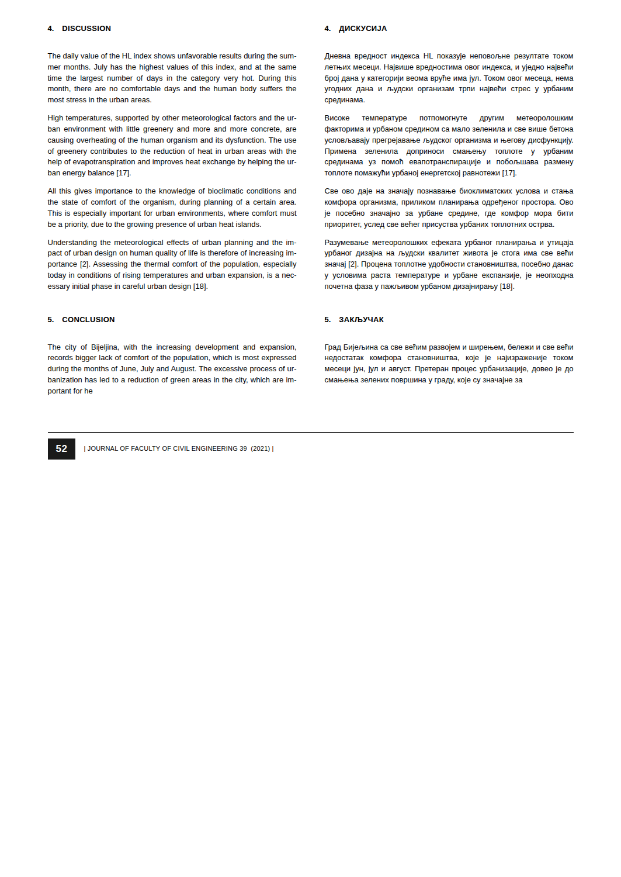4.
DISCUSSION
The daily value of the HL index shows unfavorable results during the summer months. July has the highest values of this index, and at the same time the largest number of days in the category very hot. During this month, there are no comfortable days and the human body suffers the most stress in the urban areas.
High temperatures, supported by other meteorological factors and the urban environment with little greenery and more and more concrete, are causing overheating of the human organism and its dysfunction. The use of greenery contributes to the reduction of heat in urban areas with the help of evapotranspiration and improves heat exchange by helping the urban energy balance [17].
All this gives importance to the knowledge of bioclimatic conditions and the state of comfort of the organism, during planning of a certain area. This is especially important for urban environments, where comfort must be a priority, due to the growing presence of urban heat islands.
Understanding the meteorological effects of urban planning and the impact of urban design on human quality of life is therefore of increasing importance [2]. Assessing the thermal comfort of the population, especially today in conditions of rising temperatures and urban expansion, is a necessary initial phase in careful urban design [18].
5.
CONCLUSION
The city of Bijeljina, with the increasing development and expansion, records bigger lack of comfort of the population, which is most expressed during the months of June, July and August. The excessive process of urbanization has led to a reduction of green areas in the city, which are important for he
4.
ДИСКУСИЈА
Дневна вредност индекса HL показује неповољне резултате током летњих месеци. Највише вредностима овог индекса, и уједно највећи број дана у категорији веома вруће има јул. Током овог месеца, нема угодних дана и људски организам трпи највећи стрес у урбаним срединама.
Високе температуре потпомогнуте другим метеоролошким факторима и урбаном средином са мало зеленила и све више бетона условљавају прегрејавање људског организма и његову дисфункцију. Примена зеленила доприноси смањењу топлоте у урбаним срединама уз помоћ евапотранспирације и побољшава размену топлоте помажући урбаној енергетској равнотежи [17].
Све ово даје на значају познавање биоклиматских услова и стања комфора организма, приликом планирања одређеног простора. Ово је посебно значајно за урбане средине, где комфор мора бити приоритет, услед све већег присуства урбаних топлотних острва.
Разумевање метеоролошких ефеката урбаног планирања и утицаја урбаног дизајна на људски квалитет живота је стога има све већи значај [2]. Процена топлотне удобности становништва, посебно данас у условима раста температуре и урбане експанзије, је неопходна почетна фаза у пажљивом урбаном дизајнирању [18].
5.
ЗАКЉУЧАК
Град Бијељина са све већим развојем и ширењем, бележи и све већи недостатак комфора становништва, које је најизраженије током месеци јун, јул и август. Претеран процес урбанизације, довео је до смањења зелених површина у граду, које су значајне за
52 | JOURNAL OF FACULTY OF CIVIL ENGINEERING 39 (2021) |